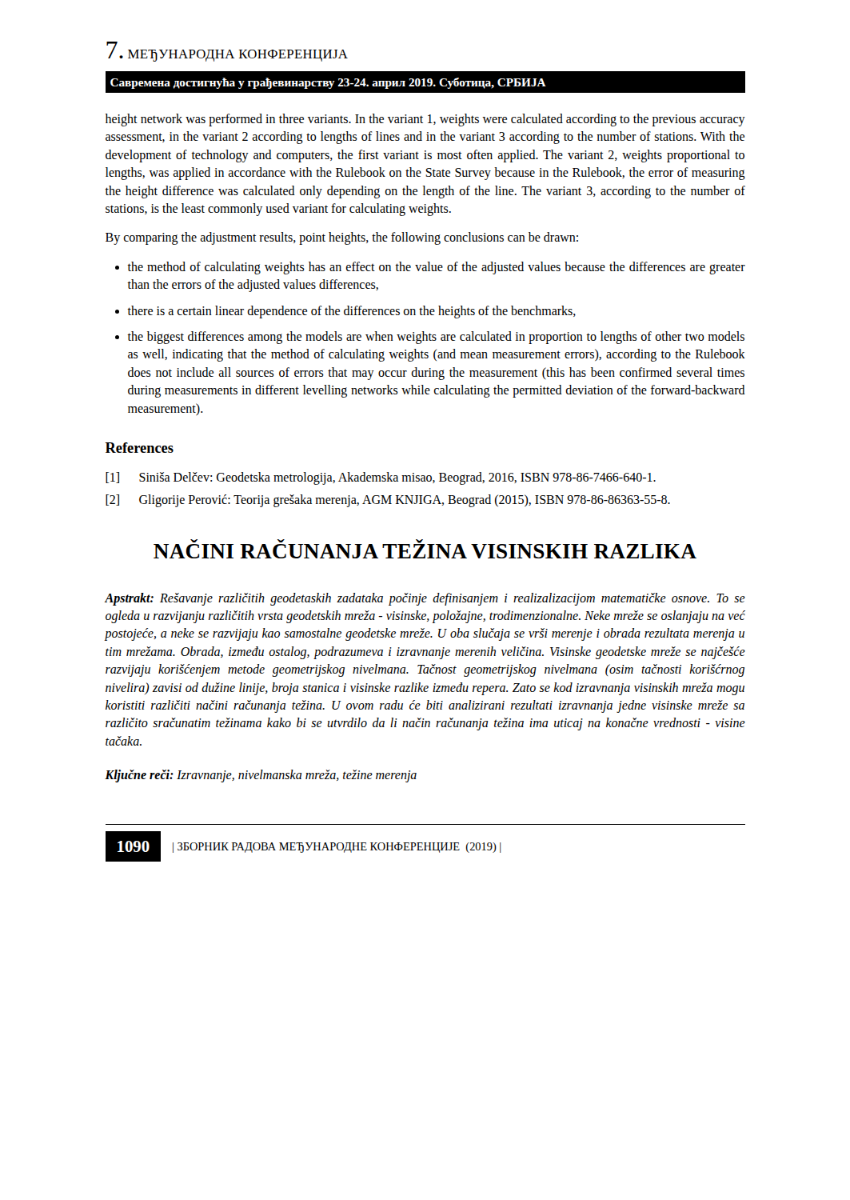7. МЕЂУНАРОДНА КОНФЕРЕНЦИЈА
Савремена достигнућа у грађевинарству 23-24. април 2019. Суботица, СРБИЈА
height network was performed in three variants. In the variant 1, weights were calculated according to the previous accuracy assessment, in the variant 2 according to lengths of lines and in the variant 3 according to the number of stations. With the development of technology and computers, the first variant is most often applied. The variant 2, weights proportional to lengths, was applied in accordance with the Rulebook on the State Survey because in the Rulebook, the error of measuring the height difference was calculated only depending on the length of the line. The variant 3, according to the number of stations, is the least commonly used variant for calculating weights.
By comparing the adjustment results, point heights, the following conclusions can be drawn:
the method of calculating weights has an effect on the value of the adjusted values because the differences are greater than the errors of the adjusted values differences,
there is a certain linear dependence of the differences on the heights of the benchmarks,
the biggest differences among the models are when weights are calculated in proportion to lengths of other two models as well, indicating that the method of calculating weights (and mean measurement errors), according to the Rulebook does not include all sources of errors that may occur during the measurement (this has been confirmed several times during measurements in different levelling networks while calculating the permitted deviation of the forward-backward measurement).
References
Siniša Delčev: Geodetska metrologija, Akademska misao, Beograd, 2016, ISBN 978-86-7466-640-1.
Gligorije Perović: Teorija grešaka merenja, AGM KNJIGA, Beograd (2015), ISBN 978-86-86363-55-8.
NAČINI RAČUNANJA TEŽINA VISINSKIH RAZLIKA
Apstrakt: Rešavanje različitih geodetaskih zadataka počinje definisanjem i realizalizacijom matematičke osnove. To se ogleda u razvijanju različitih vrsta geodetskih mreža - visinske, položajne, trodimenzionalne. Neke mreže se oslanjaju na već postojeće, a neke se razvijaju kao samostalne geodetske mreže. U oba slučaja se vrši merenje i obrada rezultata merenja u tim mrežama. Obrada, između ostalog, podrazumeva i izravnanje merenih veličina. Visinske geodetske mreže se najčešće razvijaju korišćenjem metode geometrijskog nivelmana. Tačnost geometrijskog nivelmana (osim tačnosti korišćrnog nivelira) zavisi od dužine linije, broja stanica i visinske razlike između repera. Zato se kod izravnanja visinskih mreža mogu koristiti različiti načini računanja težina. U ovom radu će biti analizirani rezultati izravnanja jedne visinske mreže sa različito sračunatim težinama kako bi se utvrdilo da li način računanja težina ima uticaj na konačne vrednosti - visine tačaka.
Ključne reči: Izravnanje, nivelmanska mreža, težine merenja
1090
| ЗБОРНИК РАДОВА МЕЂУНАРОДНЕ КОНФЕРЕНЦИЈЕ (2019) |